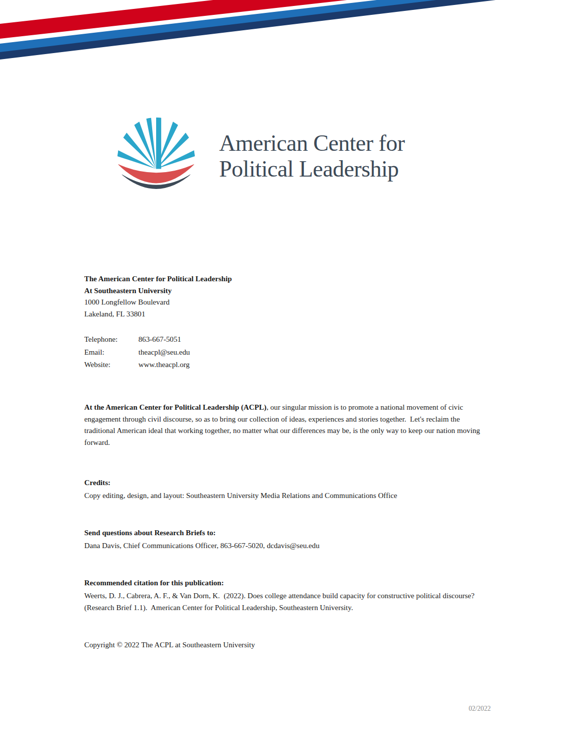American Center for
Political Leadership
The American Center for Political Leadership
At Southeastern University
1000 Longfellow Boulevard
Lakeland, FL 33801
| Telephone: | 863-667-5051 |
| Email: | theacpl@seu.edu |
| Website: | www.theacpl.org |
At the American Center for Political Leadership (ACPL), our singular mission is to promote a national movement of civic engagement through civil discourse, so as to bring our collection of ideas, experiences and stories together. Let's reclaim the traditional American ideal that working together, no matter what our differences may be, is the only way to keep our nation moving forward.
Credits:
Copy editing, design, and layout: Southeastern University Media Relations and Communications Office
Send questions about Research Briefs to:
Dana Davis, Chief Communications Officer, 863-667-5020, dcdavis@seu.edu
Recommended citation for this publication:
Weerts, D. J., Cabrera, A. F., & Van Dorn, K. (2022). Does college attendance build capacity for constructive political discourse? (Research Brief 1.1). American Center for Political Leadership, Southeastern University.
Copyright © 2022 The ACPL at Southeastern University
02/2022